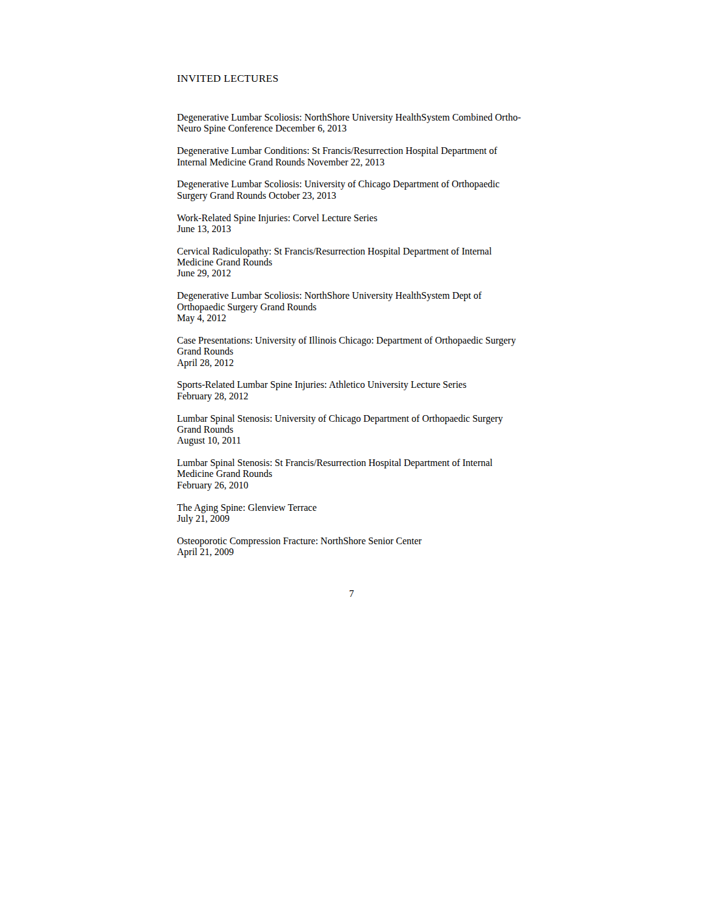INVITED LECTURES
Degenerative Lumbar Scoliosis: NorthShore University HealthSystem Combined Ortho-Neuro Spine Conference December 6, 2013
Degenerative Lumbar Conditions: St Francis/Resurrection Hospital Department of Internal Medicine Grand Rounds November 22, 2013
Degenerative Lumbar Scoliosis: University of Chicago Department of Orthopaedic Surgery Grand Rounds October 23, 2013
Work-Related Spine Injuries: Corvel Lecture Series
June 13, 2013
Cervical Radiculopathy: St Francis/Resurrection Hospital Department of Internal Medicine Grand Rounds
June 29, 2012
Degenerative Lumbar Scoliosis: NorthShore University HealthSystem Dept of Orthopaedic Surgery Grand Rounds
May 4, 2012
Case Presentations: University of Illinois Chicago: Department of Orthopaedic Surgery Grand Rounds
April 28, 2012
Sports-Related Lumbar Spine Injuries: Athletico University Lecture Series
February 28, 2012
Lumbar Spinal Stenosis: University of Chicago Department of Orthopaedic Surgery Grand Rounds
August 10, 2011
Lumbar Spinal Stenosis: St Francis/Resurrection Hospital Department of Internal Medicine Grand Rounds
February 26, 2010
The Aging Spine: Glenview Terrace
July 21, 2009
Osteoporotic Compression Fracture: NorthShore Senior Center
April 21, 2009
7